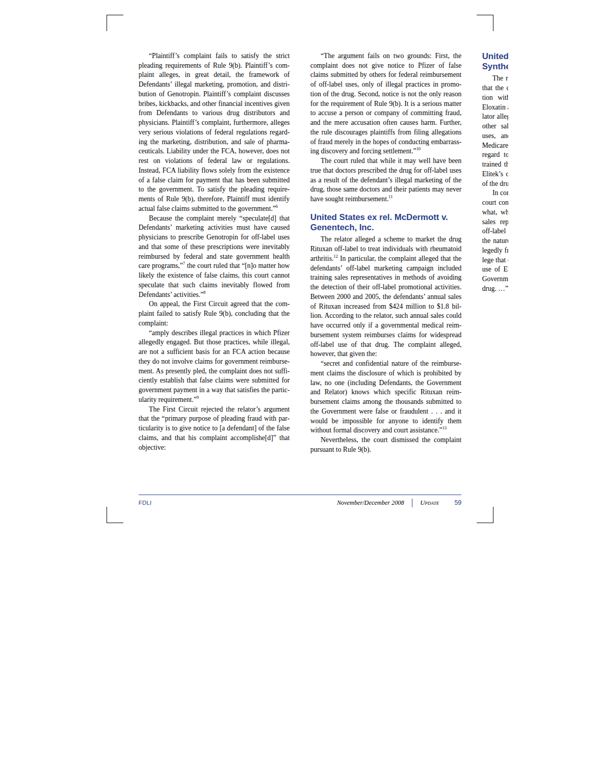“Plaintiff’s complaint fails to satisfy the strict pleading requirements of Rule 9(b). Plaintiff’s complaint alleges, in great detail, the framework of Defendants’ illegal marketing, promotion, and distribution of Genotropin. Plaintiff’s complaint discusses bribes, kickbacks, and other financial incentives given from Defendants to various drug distributors and physicians. Plaintiff’s complaint, furthermore, alleges very serious violations of federal regulations regarding the marketing, distribution, and sale of pharmaceuticals. Liability under the FCA, however, does not rest on violations of federal law or regulations. Instead, FCA liability flows solely from the existence of a false claim for payment that has been submitted to the government. To satisfy the pleading requirements of Rule 9(b), therefore, Plaintiff must identify actual false claims submitted to the government.”6
Because the complaint merely “speculate[d] that Defendants’ marketing activities must have caused physicians to prescribe Genotropin for off-label uses and that some of these prescriptions were inevitably reimbursed by federal and state government health care programs,”7 the court ruled that “[n]o matter how likely the existence of false claims, this court cannot speculate that such claims inevitably flowed from Defendants’ activities.”8
On appeal, the First Circuit agreed that the complaint failed to satisfy Rule 9(b), concluding that the complaint:
“amply describes illegal practices in which Pfizer allegedly engaged. But those practices, while illegal, are not a sufficient basis for an FCA action because they do not involve claims for government reimbursement. As presently pled, the complaint does not sufficiently establish that false claims were submitted for government payment in a way that satisfies the particularity requirement.”9
The First Circuit rejected the relator’s argument that the “primary purpose of pleading fraud with particularity is to give notice to [a defendant] of the false claims, and that his complaint accomplishe[d]” that objective:
“The argument fails on two grounds: First, the complaint does not give notice to Pfizer of false claims submitted by others for federal reimbursement of off-label uses, only of illegal practices in promotion of the drug. Second, notice is not the only reason for the requirement of Rule 9(b). It is a serious matter to accuse a person or company of committing fraud, and the mere accusation often causes harm. Further, the rule discourages plaintiffs from filing allegations of fraud merely in the hopes of conducting embarrassing discovery and forcing settlement.”10
The court ruled that while it may well have been true that doctors prescribed the drug for off-label uses as a result of the defendant’s illegal marketing of the drug, those same doctors and their patients may never have sought reimbursement.11
United States ex rel. McDermott v. Genentech, Inc.
The relator alleged a scheme to market the drug Rituxan off-label to treat individuals with rheumatoid arthritis.12 In particular, the complaint alleged that the defendants’ off-label marketing campaign included training sales representatives in methods of avoiding the detection of their off-label promotional activities. Between 2000 and 2005, the defendants’ annual sales of Rituxan increased from $424 million to $1.8 billion. According to the relator, such annual sales could have occurred only if a governmental medical reimbursement system reimburses claims for widespread off-label use of that drug. The complaint alleged, however, that given the:
“secret and confidential nature of the reimbursement claims the disclosure of which is prohibited by law, no one (including Defendants, the Government and Relator) knows which specific Rituxan reimbursement claims among the thousands submitted to the Government were false or fraudulent . . . and it would be impossible for anyone to identify them without formal discovery and court assistance.”13
Nevertheless, the court dismissed the complaint pursuant to Rule 9(b).
United States ex rel. Hess v. Sanofi-Synthelabo, Inc.
The relator, a former sales representative, alleged that the defendant submitted false claims in connection with the off-label marketing of two drugs, Eloxatin and Elitek.14 With respect to Eloxatin, the relator alleged that the defendant trained the relator and other sales representatives on Eloxatin’s off-label uses, and also trained them on how to obtain Medicare reimbursement for such off-label uses. With regard to Elitek, the relator alleged the defendant trained the relator and other sales representatives on Elitek’s off-label uses and encouraged off-label sales of the drug.
In connection with the claim relating to Elitek, the court concluded the relator failed to allege “the who, what, when, where and how regarding Defendant’s sales representatives allegedly promoting” Elitek’s off-label use.15 Moreover, the relator did “not allege the nature or content of claims made which were allegedly fraudulent.”16 Finally, the relator failed to “allege that doctors to whom Plaintiff promoted off-label use of Elitek actually submitted false claims to the Government for off-label uses of this prescription drug. …”17
FDLI
November/December 2008 Update 59